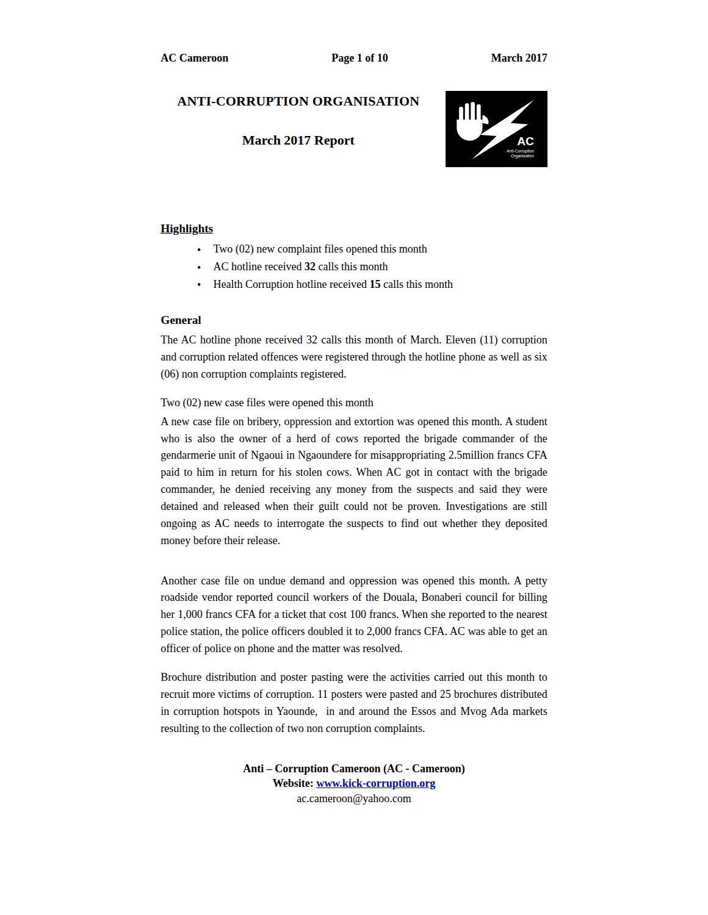AC Cameroon
Page 1 of 10
March 2017
AC Anti-Corruption Organisation
ANTI-CORRUPTION ORGANISATION
March 2017 Report
Highlights
Two (02) new complaint files opened this month
AC hotline received 32 calls this month
Health Corruption hotline received 15 calls this month
General
The AC hotline phone received 32 calls this month of March. Eleven (11) corruption and corruption related offences were registered through the hotline phone as well as six (06) non corruption complaints registered.
Two (02) new case files were opened this month
A new case file on bribery, oppression and extortion was opened this month. A student who is also the owner of a herd of cows reported the brigade commander of the gendarmerie unit of Ngaoui in Ngaoundere for misappropriating 2.5million francs CFA paid to him in return for his stolen cows. When AC got in contact with the brigade commander, he denied receiving any money from the suspects and said they were detained and released when their guilt could not be proven. Investigations are still ongoing as AC needs to interrogate the suspects to find out whether they deposited money before their release.
Another case file on undue demand and oppression was opened this month. A petty roadside vendor reported council workers of the Douala, Bonaberi council for billing her 1,000 francs CFA for a ticket that cost 100 francs. When she reported to the nearest police station, the police officers doubled it to 2,000 francs CFA. AC was able to get an officer of police on phone and the matter was resolved.
Brochure distribution and poster pasting were the activities carried out this month to recruit more victims of corruption. 11 posters were pasted and 25 brochures distributed in corruption hotspots in Yaounde, in and around the Essos and Mvog Ada markets resulting to the collection of two non corruption complaints.
Anti – Corruption Cameroon (AC - Cameroon)
Website: www.kick-corruption.org
ac.cameroon@yahoo.com